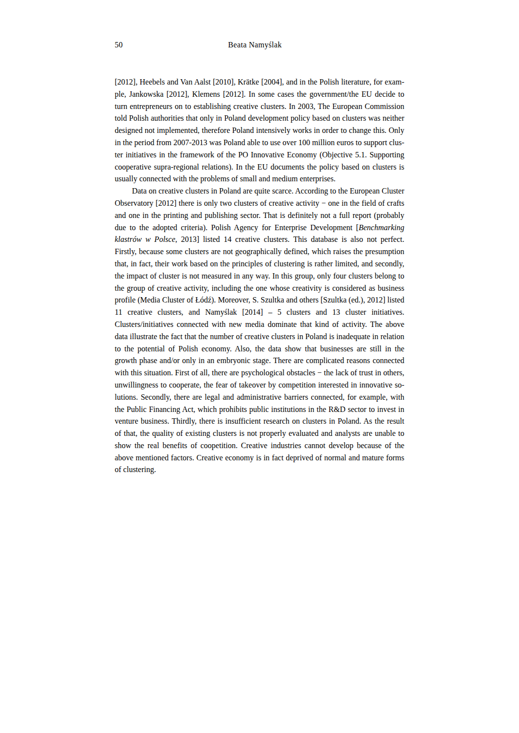50 Beata Namyślak
[2012], Heebels and Van Aalst [2010], Krätke [2004], and in the Polish litera­ture, for example, Jankowska [2012], Klemens [2012]. In some cases the gov­ernment/the EU decide to turn entrepreneurs on to establishing creative clusters. In 2003, The European Commission told Polish authorities that only in Poland development policy based on clusters was neither designed not implemented, therefore Poland intensively works in order to change this. Only in the period from 2007-2013 was Poland able to use over 100 million euros to support cluster initiatives in the framework of the PO Innovative Economy (Objective 5.1. Sup­porting cooperative supra-regional relations). In the EU documents the policy based on clusters is usually connected with the problems of small and medium enterprises.
Data on creative clusters in Poland are quite scarce. According to the Euro­pean Cluster Observatory [2012] there is only two clusters of creative activity − one in the field of crafts and one in the printing and publishing sector. That is definitely not a full report (probably due to the adopted criteria). Polish Agency for Enterprise Development [Benchmarking klastrów w Polsce, 2013] listed 14 creative clusters. This database is also not perfect. Firstly, because some clusters are not geographically defined, which raises the presumption that, in fact, their work based on the principles of clustering is rather limited, and secondly, the impact of cluster is not measured in any way. In this group, only four clusters belong to the group of creative activity, including the one whose creativity is considered as business profile (Media Cluster of Łódź). Moreover, S. Szultka and others [Szultka (ed.), 2012] listed 11 creative clusters, and Namyślak [2014] – 5 clusters and 13 cluster initiatives. Clusters/initiatives connected with new me­dia dominate that kind of activity. The above data illustrate the fact that the number of creative clusters in Poland is inadequate in relation to the potential of Polish economy. Also, the data show that businesses are still in the growth phase and/or only in an embryonic stage. There are complicated reasons connected with this situation. First of all, there are psychological obstacles − the lack of trust in others, unwillingness to cooperate, the fear of takeover by competition interested in innovative solutions. Secondly, there are legal and administrative barriers connected, for example, with the Public Financing Act, which prohibits public institutions in the R&D sector to invest in venture business. Thirdly, there is insufficient research on clusters in Poland. As the result of that, the quality of existing clusters is not properly evaluated and analysts are unable to show the real benefits of coopetition. Creative industries cannot develop because of the above mentioned factors. Creative economy is in fact deprived of normal and mature forms of clustering.